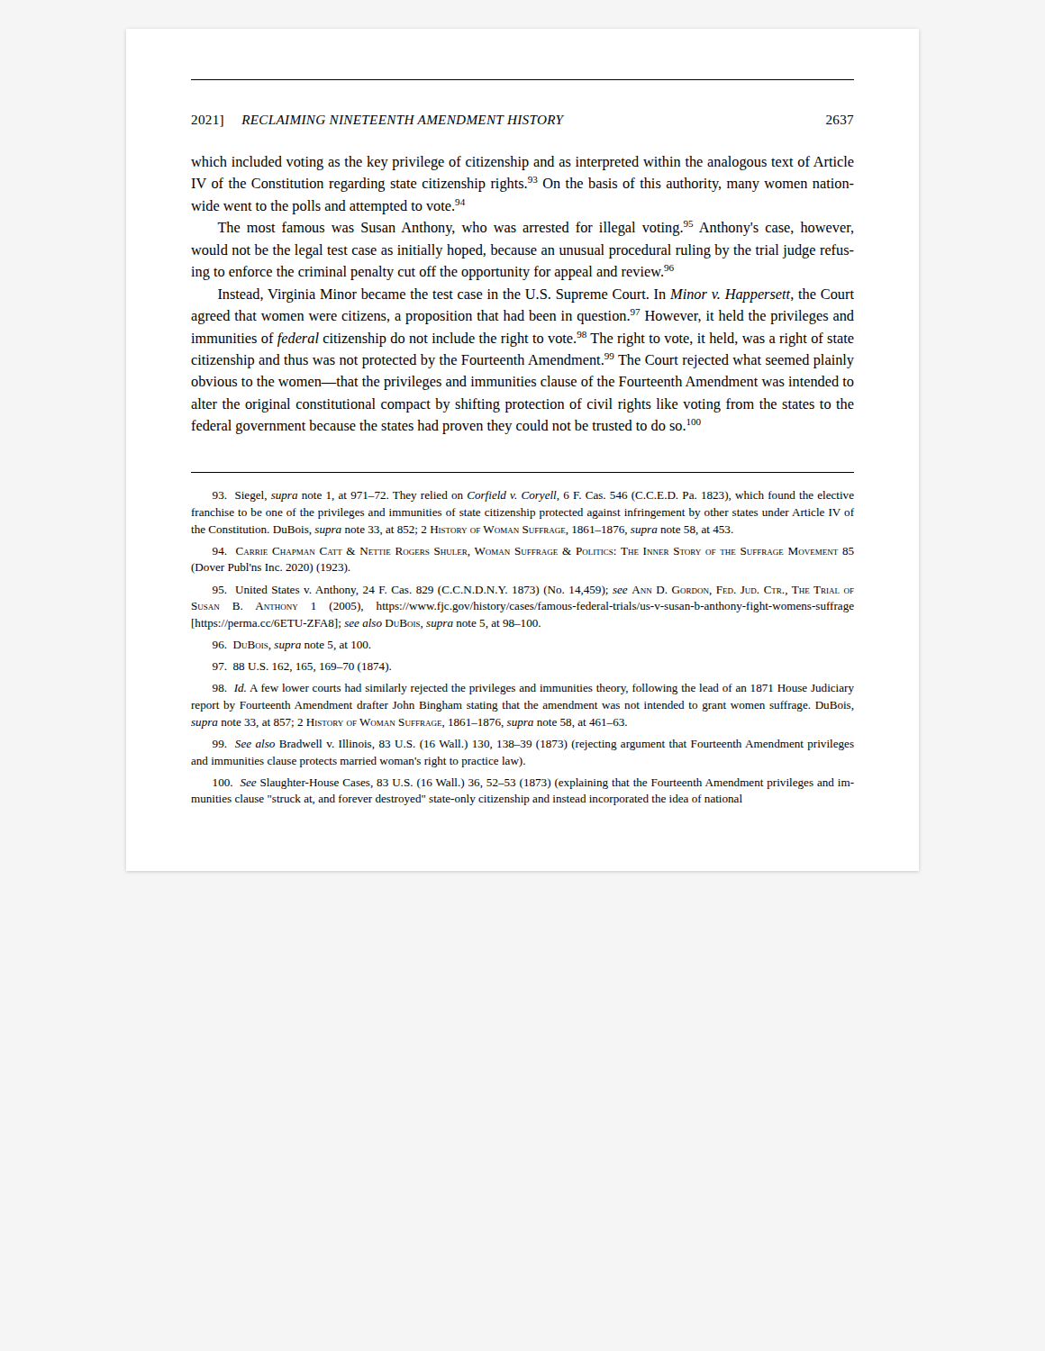2021] RECLAIMING NINETEENTH AMENDMENT HISTORY 2637
which included voting as the key privilege of citizenship and as interpreted within the analogous text of Article IV of the Constitution regarding state citizenship rights.93 On the basis of this authority, many women nationwide went to the polls and attempted to vote.94
The most famous was Susan Anthony, who was arrested for illegal voting.95 Anthony's case, however, would not be the legal test case as initially hoped, because an unusual procedural ruling by the trial judge refusing to enforce the criminal penalty cut off the opportunity for appeal and review.96
Instead, Virginia Minor became the test case in the U.S. Supreme Court. In Minor v. Happersett, the Court agreed that women were citizens, a proposition that had been in question.97 However, it held the privileges and immunities of federal citizenship do not include the right to vote.98 The right to vote, it held, was a right of state citizenship and thus was not protected by the Fourteenth Amendment.99 The Court rejected what seemed plainly obvious to the women—that the privileges and immunities clause of the Fourteenth Amendment was intended to alter the original constitutional compact by shifting protection of civil rights like voting from the states to the federal government because the states had proven they could not be trusted to do so.100
93. Siegel, supra note 1, at 971–72. They relied on Corfield v. Coryell, 6 F. Cas. 546 (C.C.E.D. Pa. 1823), which found the elective franchise to be one of the privileges and immunities of state citizenship protected against infringement by other states under Article IV of the Constitution. DuBois, supra note 33, at 852; 2 History of Woman Suffrage, 1861–1876, supra note 58, at 453.
94. Carrie Chapman Catt & Nettie Rogers Shuler, Woman Suffrage & Politics: The Inner Story of the Suffrage Movement 85 (Dover Publ'ns Inc. 2020) (1923).
95. United States v. Anthony, 24 F. Cas. 829 (C.C.N.D.N.Y. 1873) (No. 14,459); see Ann D. Gordon, Fed. Jud. Ctr., The Trial of Susan B. Anthony 1 (2005), https://www.fjc.gov/history/cases/famous-federal-trials/us-v-susan-b-anthony-fight-womens-suffrage [https://perma.cc/6ETU-ZFA8]; see also DuBois, supra note 5, at 98–100.
96. DuBois, supra note 5, at 100.
97. 88 U.S. 162, 165, 169–70 (1874).
98. Id. A few lower courts had similarly rejected the privileges and immunities theory, following the lead of an 1871 House Judiciary report by Fourteenth Amendment drafter John Bingham stating that the amendment was not intended to grant women suffrage. DuBois, supra note 33, at 857; 2 History of Woman Suffrage, 1861–1876, supra note 58, at 461–63.
99. See also Bradwell v. Illinois, 83 U.S. (16 Wall.) 130, 138–39 (1873) (rejecting argument that Fourteenth Amendment privileges and immunities clause protects married woman's right to practice law).
100. See Slaughter-House Cases, 83 U.S. (16 Wall.) 36, 52–53 (1873) (explaining that the Fourteenth Amendment privileges and immunities clause "struck at, and forever destroyed" state-only citizenship and instead incorporated the idea of national